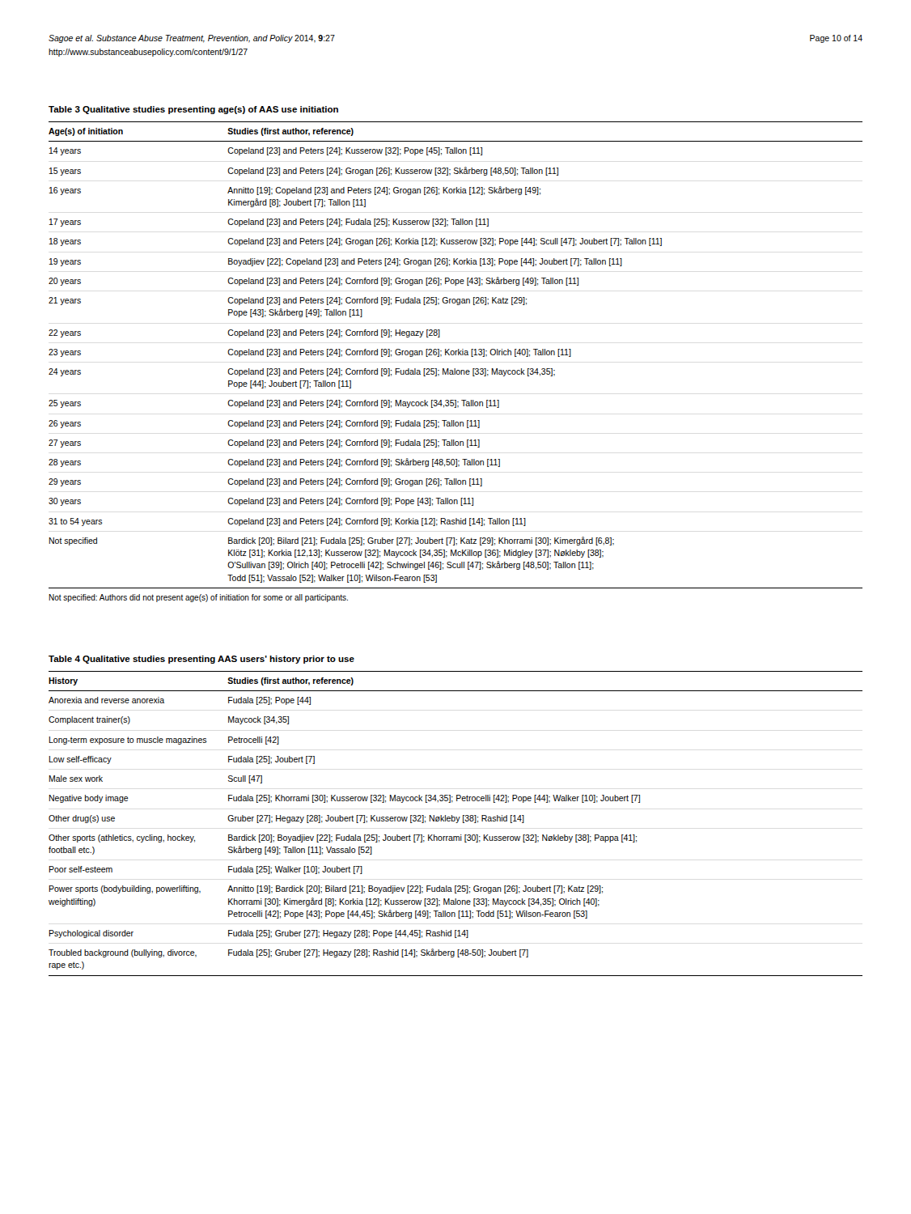Sagoe et al. Substance Abuse Treatment, Prevention, and Policy 2014, 9:27
http://www.substanceabusepolicy.com/content/9/1/27
Page 10 of 14
Table 3 Qualitative studies presenting age(s) of AAS use initiation
| Age(s) of initiation | Studies (first author, reference) |
| --- | --- |
| 14 years | Copeland [23] and Peters [24]; Kusserow [32]; Pope [45]; Tallon [11] |
| 15 years | Copeland [23] and Peters [24]; Grogan [26]; Kusserow [32]; Skårberg [48,50]; Tallon [11] |
| 16 years | Annitto [19]; Copeland [23] and Peters [24]; Grogan [26]; Korkia [12]; Skårberg [49]; Kimergård [8]; Joubert [7]; Tallon [11] |
| 17 years | Copeland [23] and Peters [24]; Fudala [25]; Kusserow [32]; Tallon [11] |
| 18 years | Copeland [23] and Peters [24]; Grogan [26]; Korkia [12]; Kusserow [32]; Pope [44]; Scull [47]; Joubert [7]; Tallon [11] |
| 19 years | Boyadjiev [22]; Copeland [23] and Peters [24]; Grogan [26]; Korkia [13]; Pope [44]; Joubert [7]; Tallon [11] |
| 20 years | Copeland [23] and Peters [24]; Cornford [9]; Grogan [26]; Pope [43]; Skårberg [49]; Tallon [11] |
| 21 years | Copeland [23] and Peters [24]; Cornford [9]; Fudala [25]; Grogan [26]; Katz [29]; Pope [43]; Skårberg [49]; Tallon [11] |
| 22 years | Copeland [23] and Peters [24]; Cornford [9]; Hegazy [28] |
| 23 years | Copeland [23] and Peters [24]; Cornford [9]; Grogan [26]; Korkia [13]; Olrich [40]; Tallon [11] |
| 24 years | Copeland [23] and Peters [24]; Cornford [9]; Fudala [25]; Malone [33]; Maycock [34,35]; Pope [44]; Joubert [7]; Tallon [11] |
| 25 years | Copeland [23] and Peters [24]; Cornford [9]; Maycock [34,35]; Tallon [11] |
| 26 years | Copeland [23] and Peters [24]; Cornford [9]; Fudala [25]; Tallon [11] |
| 27 years | Copeland [23] and Peters [24]; Cornford [9]; Fudala [25]; Tallon [11] |
| 28 years | Copeland [23] and Peters [24]; Cornford [9]; Skårberg [48,50]; Tallon [11] |
| 29 years | Copeland [23] and Peters [24]; Cornford [9]; Grogan [26]; Tallon [11] |
| 30 years | Copeland [23] and Peters [24]; Cornford [9]; Pope [43]; Tallon [11] |
| 31 to 54 years | Copeland [23] and Peters [24]; Cornford [9]; Korkia [12]; Rashid [14]; Tallon [11] |
| Not specified | Bardick [20]; Bilard [21]; Fudala [25]; Gruber [27]; Joubert [7]; Katz [29]; Khorrami [30]; Kimergård [6,8]; Klötz [31]; Korkia [12,13]; Kusserow [32]; Maycock [34,35]; McKillop [36]; Midgley [37]; Nøkleby [38]; O'Sullivan [39]; Olrich [40]; Petrocelli [42]; Schwingel [46]; Scull [47]; Skårberg [48,50]; Tallon [11]; Todd [51]; Vassalo [52]; Walker [10]; Wilson-Fearon [53] |
Not specified: Authors did not present age(s) of initiation for some or all participants.
Table 4 Qualitative studies presenting AAS users' history prior to use
| History | Studies (first author, reference) |
| --- | --- |
| Anorexia and reverse anorexia | Fudala [25]; Pope [44] |
| Complacent trainer(s) | Maycock [34,35] |
| Long-term exposure to muscle magazines | Petrocelli [42] |
| Low self-efficacy | Fudala [25]; Joubert [7] |
| Male sex work | Scull [47] |
| Negative body image | Fudala [25]; Khorrami [30]; Kusserow [32]; Maycock [34,35]; Petrocelli [42]; Pope [44]; Walker [10]; Joubert [7] |
| Other drug(s) use | Gruber [27]; Hegazy [28]; Joubert [7]; Kusserow [32]; Nøkleby [38]; Rashid [14] |
| Other sports (athletics, cycling, hockey, football etc.) | Bardick [20]; Boyadjiev [22]; Fudala [25]; Joubert [7]; Khorrami [30]; Kusserow [32]; Nøkleby [38]; Pappa [41]; Skårberg [49]; Tallon [11]; Vassalo [52] |
| Poor self-esteem | Fudala [25]; Walker [10]; Joubert [7] |
| Power sports (bodybuilding, powerlifting, weightlifting) | Annitto [19]; Bardick [20]; Bilard [21]; Boyadjiev [22]; Fudala [25]; Grogan [26]; Joubert [7]; Katz [29]; Khorrami [30]; Kimergård [8]; Korkia [12]; Kusserow [32]; Malone [33]; Maycock [34,35]; Olrich [40]; Petrocelli [42]; Pope [43]; Pope [44,45]; Skårberg [49]; Tallon [11]; Todd [51]; Wilson-Fearon [53] |
| Psychological disorder | Fudala [25]; Gruber [27]; Hegazy [28]; Pope [44,45]; Rashid [14] |
| Troubled background (bullying, divorce, rape etc.) | Fudala [25]; Gruber [27]; Hegazy [28]; Rashid [14]; Skårberg [48-50]; Joubert [7] |